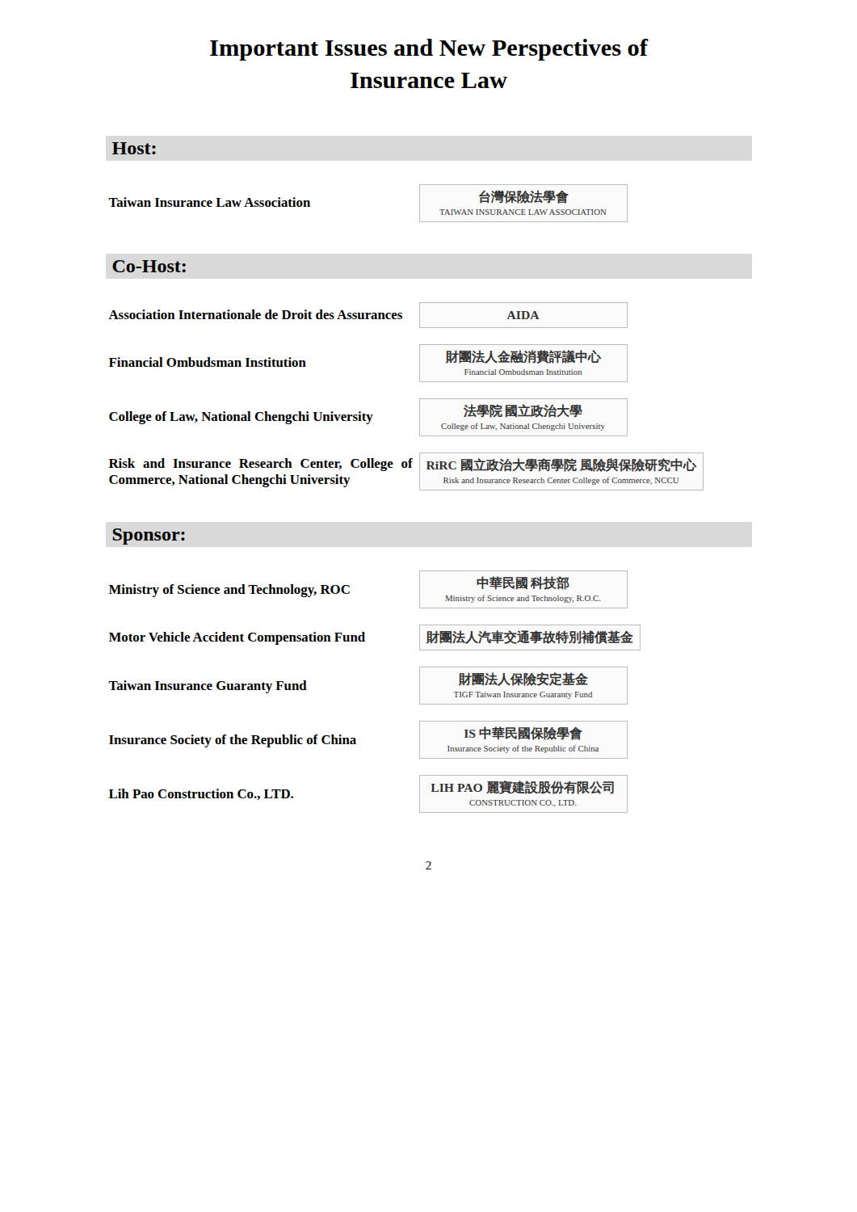Important Issues and New Perspectives of
Insurance Law
Host:
| Taiwan Insurance Law Association | 台灣保險法學會 TAIWAN INSURANCE LAW ASSOCIATION |
Co-Host:
| Association Internationale de Droit des Assurances | AIDA |
| Financial Ombudsman Institution | 財團法人金融消費評議中心 Financial Ombudsman Institution |
| College of Law, National Chengchi University | 法學院 國立政治大學 College of Law, National Chengchi University |
| Risk and Insurance Research Center, College of Commerce, National Chengchi University | RiRC 國立政治大學商學院 風險與保險研究中心 Risk and Insurance Research Center College of Commerce, NCCU |
Sponsor:
| Ministry of Science and Technology, ROC | 中華民國 科技部 Ministry of Science and Technology, R.O.C. |
| Motor Vehicle Accident Compensation Fund | 財團法人汽車交通事故特別補償基金 |
| Taiwan Insurance Guaranty Fund | 財團法人保險安定基金 TIGF Taiwan Insurance Guaranty Fund |
| Insurance Society of the Republic of China | IS 中華民國保險學會 Insurance Society of the Republic of China |
| Lih Pao Construction Co., LTD. | LIH PAO 麗寶建設股份有限公司 CONSTRUCTION CO., LTD. |
2